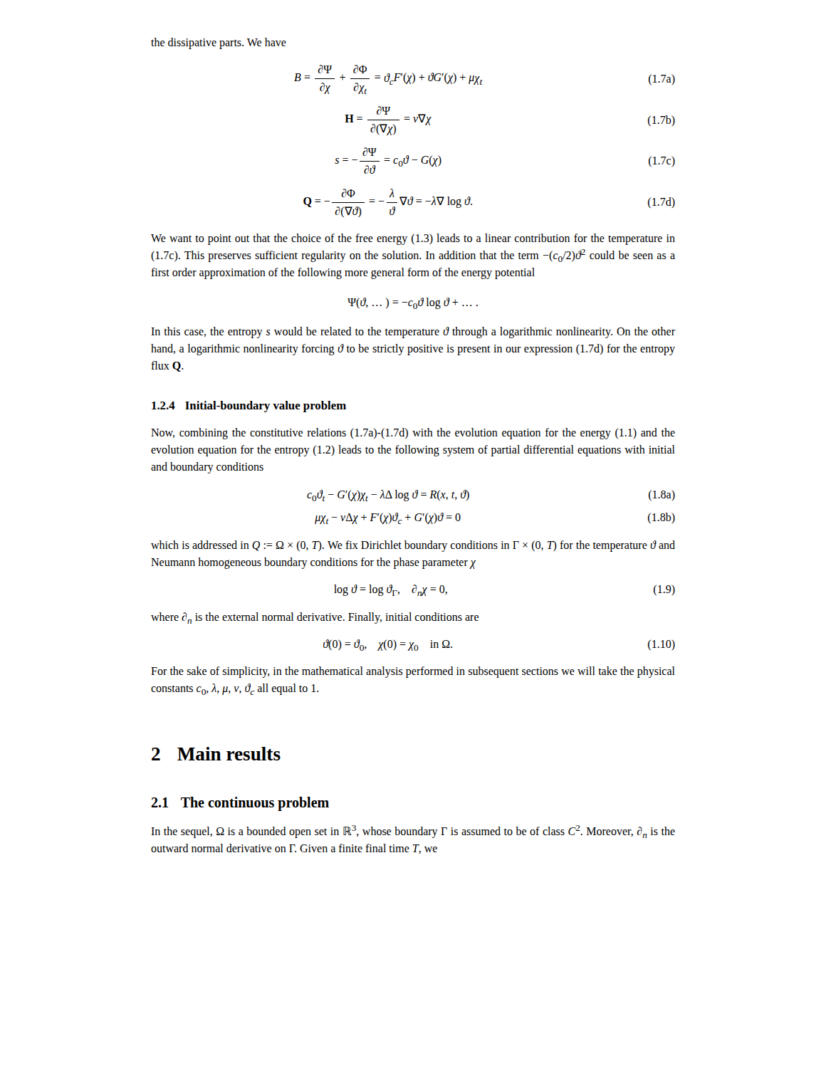the dissipative parts. We have
B = ∂Ψ∂χ + ∂Φ∂χt = ϑc F′(χ) + ϑG′(χ) + μχt
(1.7a)
H = ∂Ψ∂(∇χ) = ν∇χ
(1.7b)
s = −∂Ψ∂ϑ = c0ϑ − G(χ)
(1.7c)
Q = −∂Φ∂(∇ϑ) = −λϑ∇ϑ = −λ∇ log ϑ.
(1.7d)
We want to point out that the choice of the free energy (1.3) leads to a linear contribution for the temperature in (1.7c). This preserves sufficient regularity on the solution. In addition that the term −(c0/2)ϑ2 could be seen as a first order approximation of the following more general form of the energy potential
Ψ(ϑ, … ) = −c0ϑ log ϑ + … .
In this case, the entropy s would be related to the temperature ϑ through a logarithmic nonlinearity. On the other hand, a logarithmic nonlinearity forcing ϑ to be strictly positive is present in our expression (1.7d) for the entropy flux Q.
1.2.4 Initial-boundary value problem
Now, combining the constitutive relations (1.7a)-(1.7d) with the evolution equation for the energy (1.1) and the evolution equation for the entropy (1.2) leads to the following system of partial differential equations with initial and boundary conditions
c0ϑt − G′(χ)χt − λ Δ log ϑ = R(x, t, ϑ)
(1.8a)
μχt − ν Δχ + F′(χ)ϑc + G′(χ)ϑ = 0
(1.8b)
which is addressed in Q := Ω × (0, T). We fix Dirichlet boundary conditions in Γ × (0, T) for the temperature ϑ and Neumann homogeneous boundary conditions for the phase parameter χ
log ϑ = log ϑΓ, ∂nχ = 0,
(1.9)
where ∂n is the external normal derivative. Finally, initial conditions are
ϑ(0) = ϑ0, χ(0) = χ0 in Ω.
(1.10)
For the sake of simplicity, in the mathematical analysis performed in subsequent sections we will take the physical constants c0, λ, μ, ν, ϑc all equal to 1.
2 Main results
2.1 The continuous problem
In the sequel, Ω is a bounded open set in ℝ3, whose boundary Γ is assumed to be of class C2. Moreover, ∂n is the outward normal derivative on Γ. Given a finite final time T, we